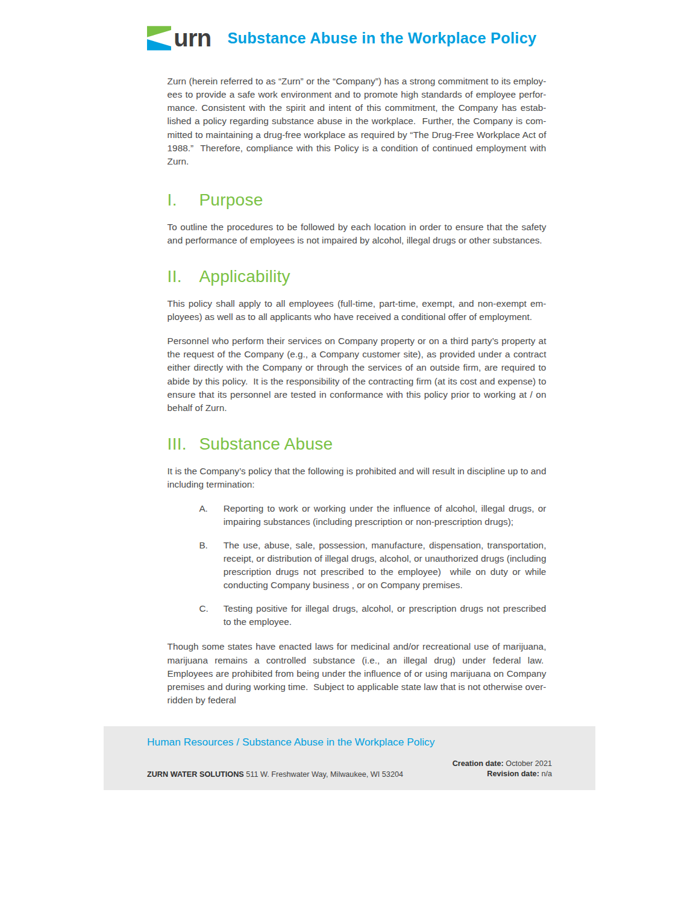urn
Substance Abuse in the Workplace Policy
Zurn (herein referred to as “Zurn” or the “Company”) has a strong commitment to its employees to provide a safe work environment and to promote high standards of employee performance. Consistent with the spirit and intent of this commitment, the Company has established a policy regarding substance abuse in the workplace. Further, the Company is committed to maintaining a drug-free workplace as required by “The Drug-Free Workplace Act of 1988.” Therefore, compliance with this Policy is a condition of continued employment with Zurn.
I. Purpose
To outline the procedures to be followed by each location in order to ensure that the safety and performance of employees is not impaired by alcohol, illegal drugs or other substances.
II. Applicability
This policy shall apply to all employees (full-time, part-time, exempt, and non-exempt employees) as well as to all applicants who have received a conditional offer of employment.
Personnel who perform their services on Company property or on a third party’s property at the request of the Company (e.g., a Company customer site), as provided under a contract either directly with the Company or through the services of an outside firm, are required to abide by this policy. It is the responsibility of the contracting firm (at its cost and expense) to ensure that its personnel are tested in conformance with this policy prior to working at / on behalf of Zurn.
III. Substance Abuse
It is the Company’s policy that the following is prohibited and will result in discipline up to and including termination:
A. Reporting to work or working under the influence of alcohol, illegal drugs, or impairing substances (including prescription or non-prescription drugs);
B. The use, abuse, sale, possession, manufacture, dispensation, transportation, receipt, or distribution of illegal drugs, alcohol, or unauthorized drugs (including prescription drugs not prescribed to the employee) while on duty or while conducting Company business , or on Company premises.
C. Testing positive for illegal drugs, alcohol, or prescription drugs not prescribed to the employee.
Though some states have enacted laws for medicinal and/or recreational use of marijuana, marijuana remains a controlled substance (i.e., an illegal drug) under federal law. Employees are prohibited from being under the influence of or using marijuana on Company premises and during working time. Subject to applicable state law that is not otherwise overridden by federal
Human Resources / Substance Abuse in the Workplace Policy
ZURN WATER SOLUTIONS 511 W. Freshwater Way, Milwaukee, WI 53204
Creation date: October 2021
Revision date: n/a